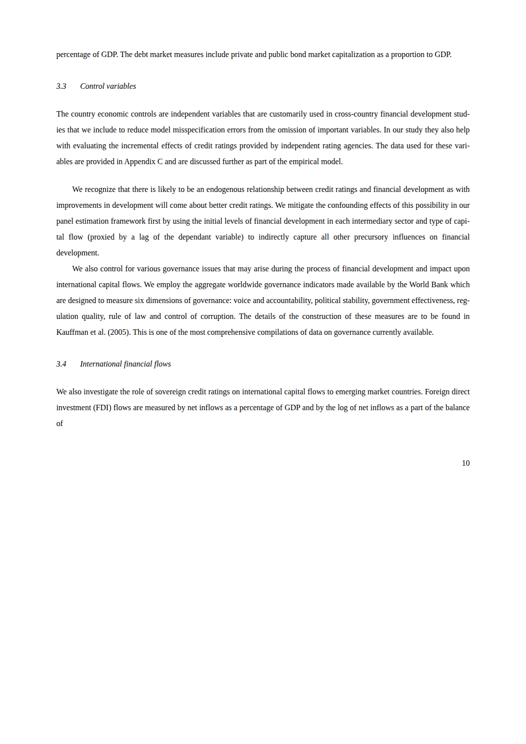percentage of GDP. The debt market measures include private and public bond market capitalization as a proportion to GDP.
3.3 Control variables
The country economic controls are independent variables that are customarily used in cross-country financial development studies that we include to reduce model misspecification errors from the omission of important variables. In our study they also help with evaluating the incremental effects of credit ratings provided by independent rating agencies. The data used for these variables are provided in Appendix C and are discussed further as part of the empirical model.
We recognize that there is likely to be an endogenous relationship between credit ratings and financial development as with improvements in development will come about better credit ratings. We mitigate the confounding effects of this possibility in our panel estimation framework first by using the initial levels of financial development in each intermediary sector and type of capital flow (proxied by a lag of the dependant variable) to indirectly capture all other precursory influences on financial development.
We also control for various governance issues that may arise during the process of financial development and impact upon international capital flows. We employ the aggregate worldwide governance indicators made available by the World Bank which are designed to measure six dimensions of governance: voice and accountability, political stability, government effectiveness, regulation quality, rule of law and control of corruption. The details of the construction of these measures are to be found in Kauffman et al. (2005). This is one of the most comprehensive compilations of data on governance currently available.
3.4 International financial flows
We also investigate the role of sovereign credit ratings on international capital flows to emerging market countries. Foreign direct investment (FDI) flows are measured by net inflows as a percentage of GDP and by the log of net inflows as a part of the balance of
10